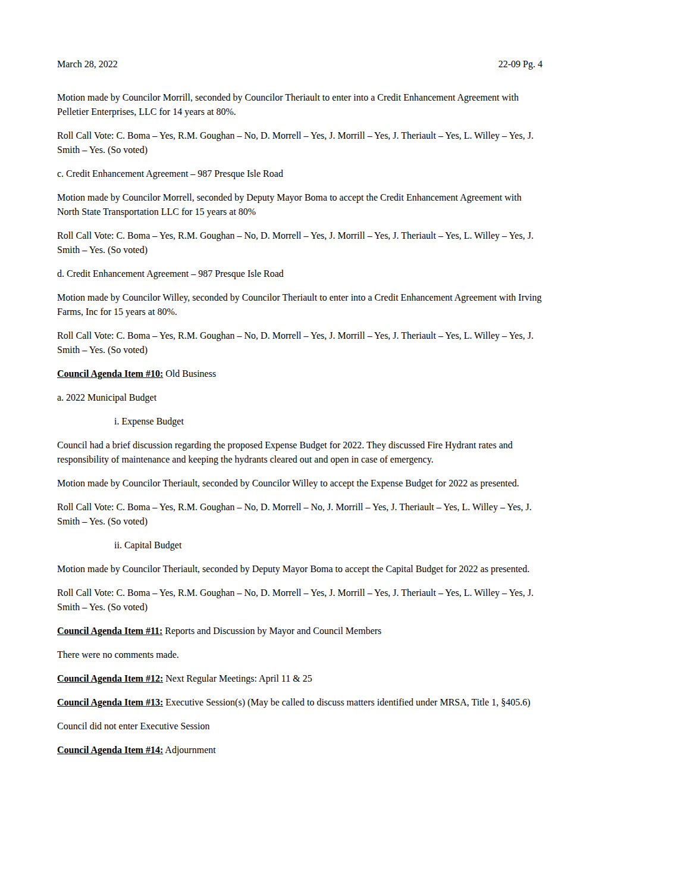March 28, 2022
22-09 Pg. 4
Motion made by Councilor Morrill, seconded by Councilor Theriault to enter into a Credit Enhancement Agreement with Pelletier Enterprises, LLC for 14 years at 80%.
Roll Call Vote: C. Boma – Yes, R.M. Goughan – No, D. Morrell – Yes, J. Morrill – Yes, J. Theriault – Yes, L. Willey – Yes, J. Smith – Yes. (So voted)
c. Credit Enhancement Agreement – 987 Presque Isle Road
Motion made by Councilor Morrell, seconded by Deputy Mayor Boma to accept the Credit Enhancement Agreement with North State Transportation LLC for 15 years at 80%
Roll Call Vote: C. Boma – Yes, R.M. Goughan – No, D. Morrell – Yes, J. Morrill – Yes, J. Theriault – Yes, L. Willey – Yes, J. Smith – Yes. (So voted)
d. Credit Enhancement Agreement – 987 Presque Isle Road
Motion made by Councilor Willey, seconded by Councilor Theriault to enter into a Credit Enhancement Agreement with Irving Farms, Inc for 15 years at 80%.
Roll Call Vote: C. Boma – Yes, R.M. Goughan – No, D. Morrell – Yes, J. Morrill – Yes, J. Theriault – Yes, L. Willey – Yes, J. Smith – Yes. (So voted)
Council Agenda Item #10: Old Business
a. 2022 Municipal Budget
i. Expense Budget
Council had a brief discussion regarding the proposed Expense Budget for 2022. They discussed Fire Hydrant rates and responsibility of maintenance and keeping the hydrants cleared out and open in case of emergency.
Motion made by Councilor Theriault, seconded by Councilor Willey to accept the Expense Budget for 2022 as presented.
Roll Call Vote: C. Boma – Yes, R.M. Goughan – No, D. Morrell – No, J. Morrill – Yes, J. Theriault – Yes, L. Willey – Yes, J. Smith – Yes. (So voted)
ii. Capital Budget
Motion made by Councilor Theriault, seconded by Deputy Mayor Boma to accept the Capital Budget for 2022 as presented.
Roll Call Vote: C. Boma – Yes, R.M. Goughan – No, D. Morrell – Yes, J. Morrill – Yes, J. Theriault – Yes, L. Willey – Yes, J. Smith – Yes. (So voted)
Council Agenda Item #11: Reports and Discussion by Mayor and Council Members
There were no comments made.
Council Agenda Item #12: Next Regular Meetings: April 11 & 25
Council Agenda Item #13: Executive Session(s) (May be called to discuss matters identified under MRSA, Title 1, §405.6)
Council did not enter Executive Session
Council Agenda Item #14: Adjournment